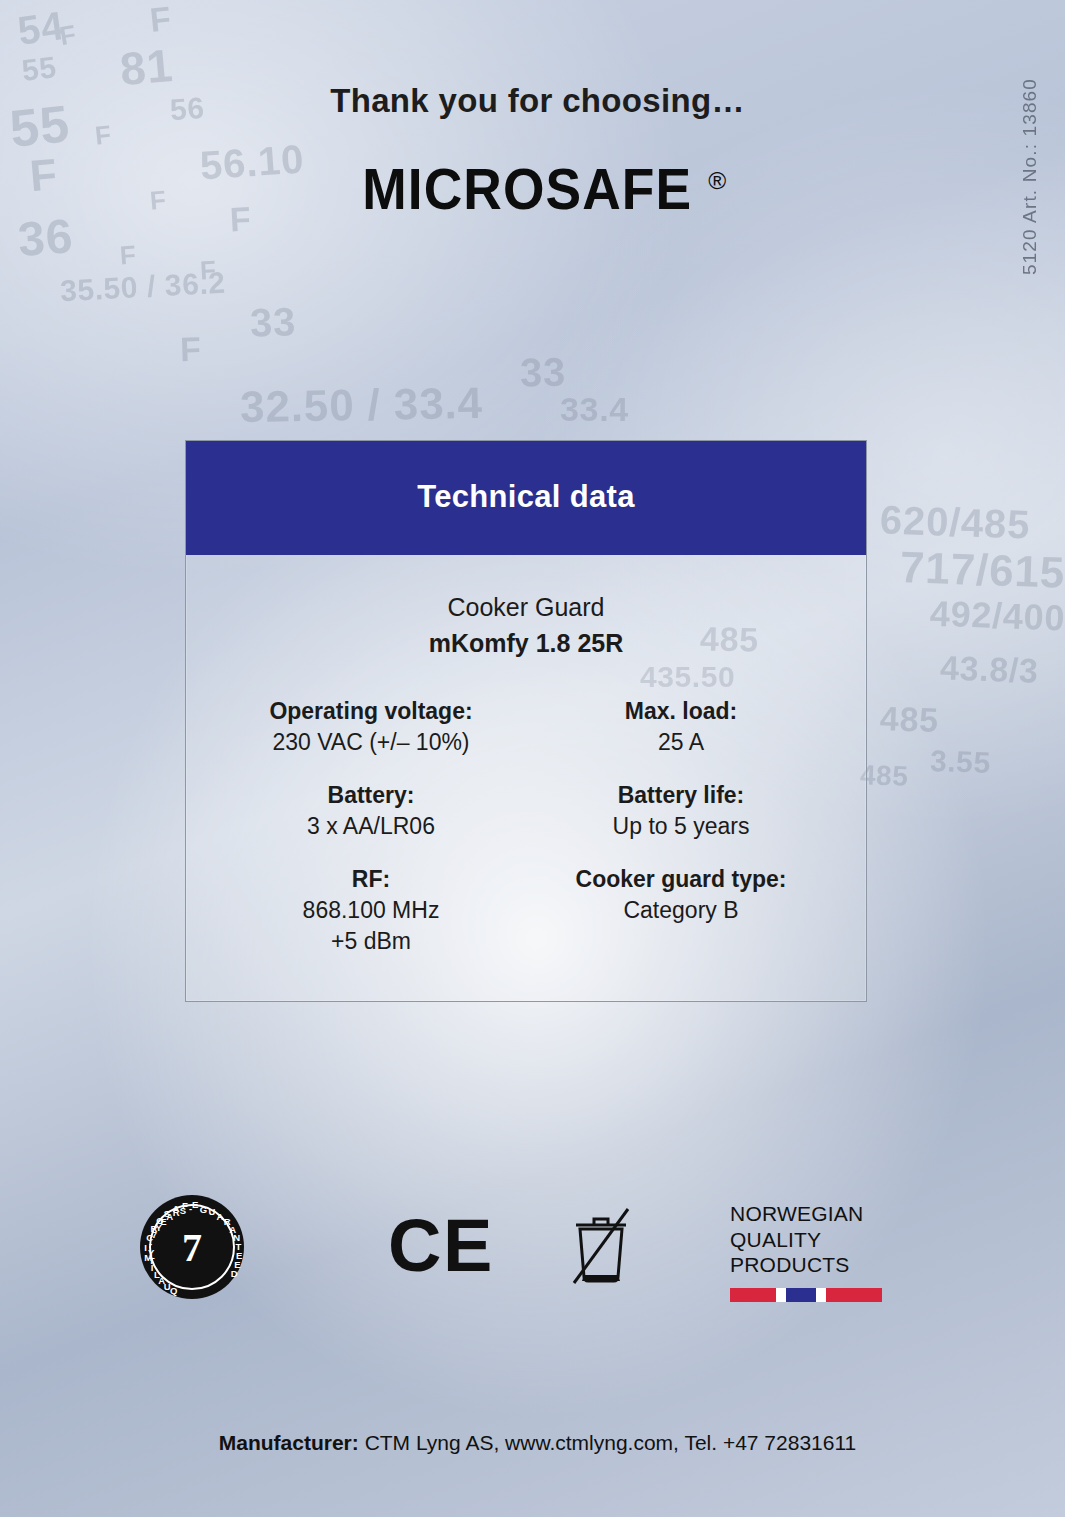54 F 55 81 55 56 F 56.10 36 F 35.50 / 36.2 33 F 32.50 / 33.4 33 33.4 620/485 717/615 492/400 43.8/3 485 435.50 485 3.55 485 F F F F F
5120 Art. No.: 13860
Thank you for choosing…
MICROSAFE®
Technical data
Cooker Guard mKomfy 1.8 25R
| Operating voltage: 230 VAC (+/– 10%) | Max. load: 25 A |
| Battery: 3 x AA/LR06 | Battery life: Up to 5 years |
| RF: 868.100 MHz +5 dBm | Cooker guard type: Category B |
7
M I C R O S A F E
Q U A L I T Y - 7 Y E A R S - G U A R A N T E E D
CE
NORWEGIAN
QUALITY
PRODUCTS
Manufacturer: CTM Lyng AS, www.ctmlyng.com, Tel. +47 72831611